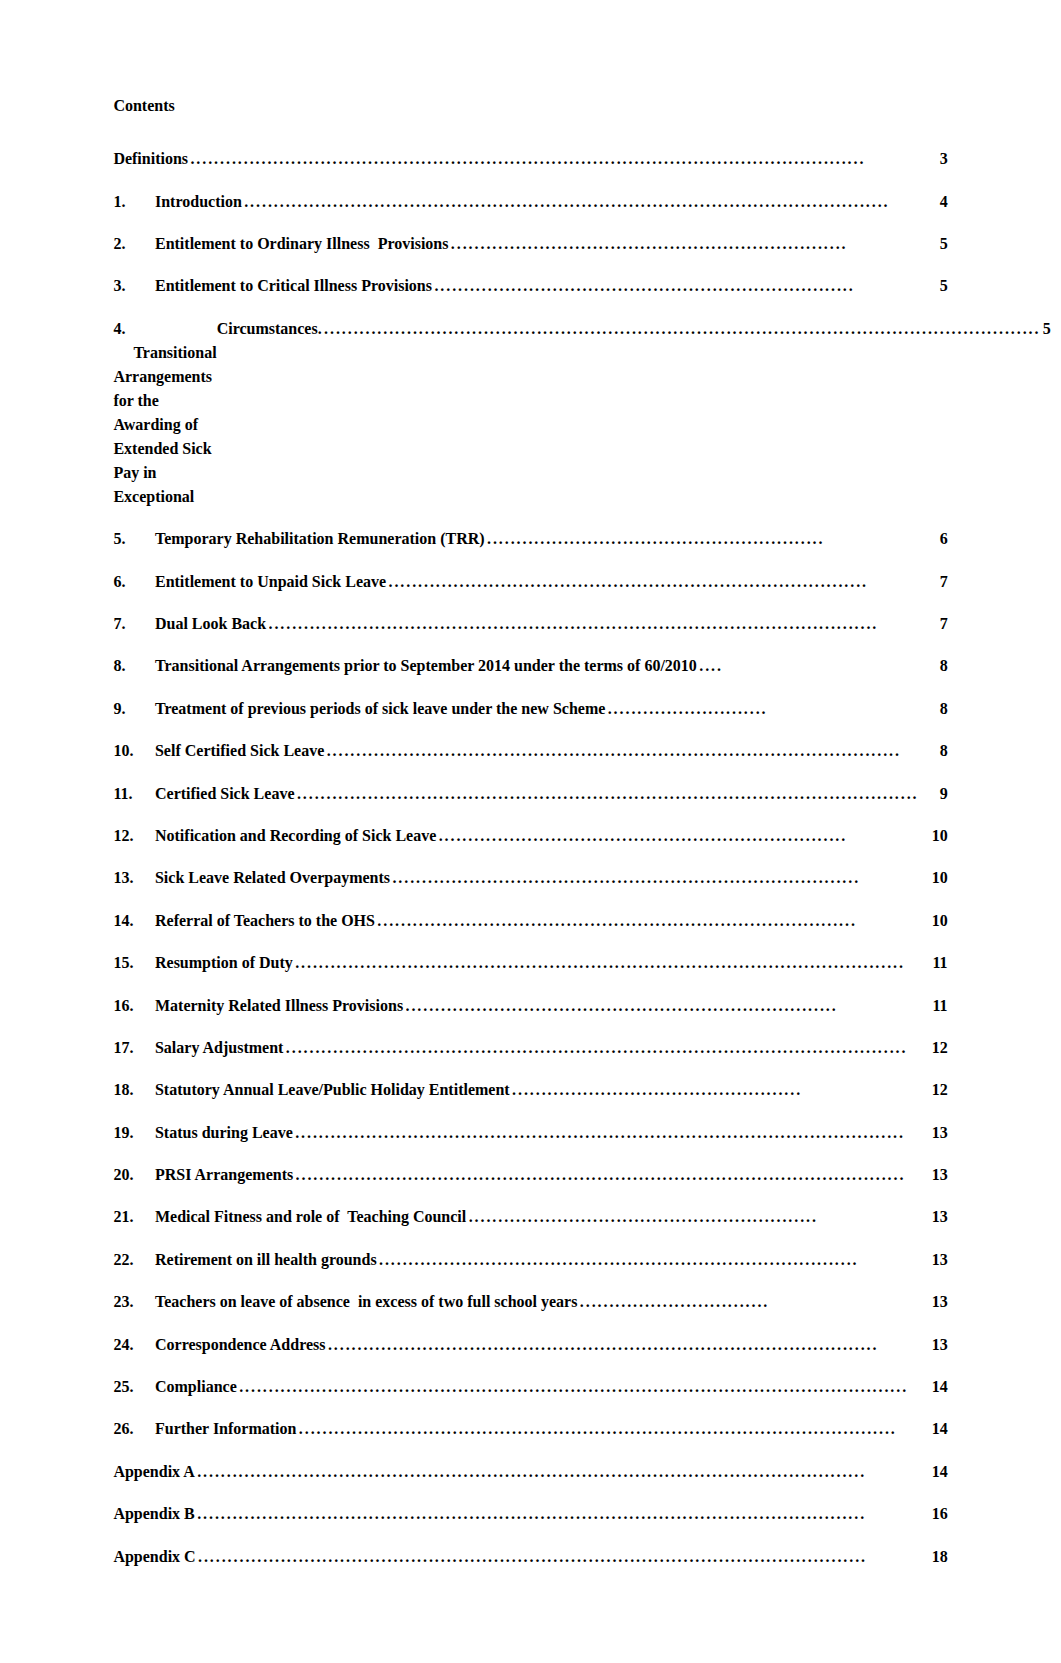Contents
Definitions .................................................................................................................. 3
1. Introduction ............................................................................................................. 4
2. Entitlement to Ordinary Illness Provisions ................................................................... 5
3. Entitlement to Critical Illness Provisions ....................................................................... 5
4. Transitional Arrangements for the Awarding of Extended Sick Pay in Exceptional Circumstances. ......................................................................................................................... 5
5. Temporary Rehabilitation Remuneration (TRR) ......................................................... 6
6. Entitlement to Unpaid Sick Leave ................................................................................. 7
7. Dual Look Back ....................................................................................................... 7
8. Transitional Arrangements prior to September 2014 under the terms of 60/2010 .... 8
9. Treatment of previous periods of sick leave under the new Scheme ........................... 8
10. Self Certified Sick Leave ................................................................................................. 8
11. Certified Sick Leave ......................................................................................................... 9
12. Notification and Recording of Sick Leave ..................................................................... 10
13. Sick Leave Related Overpayments ............................................................................... 10
14. Referral of Teachers to the OHS ................................................................................. 10
15. Resumption of Duty ....................................................................................................... 11
16. Maternity Related Illness Provisions ......................................................................... 11
17. Salary Adjustment ......................................................................................................... 12
18. Statutory Annual Leave/Public Holiday Entitlement ................................................. 12
19. Status during Leave ....................................................................................................... 13
20. PRSI Arrangements ....................................................................................................... 13
21. Medical Fitness and role of Teaching Council ........................................................... 13
22. Retirement on ill health grounds ................................................................................. 13
23. Teachers on leave of absence in excess of two full school years ................................ 13
24. Correspondence Address ............................................................................................. 13
25. Compliance ................................................................................................................. 14
26. Further Information ..................................................................................................... 14
Appendix A ................................................................................................................. 14
Appendix B ................................................................................................................. 16
Appendix C ................................................................................................................. 18